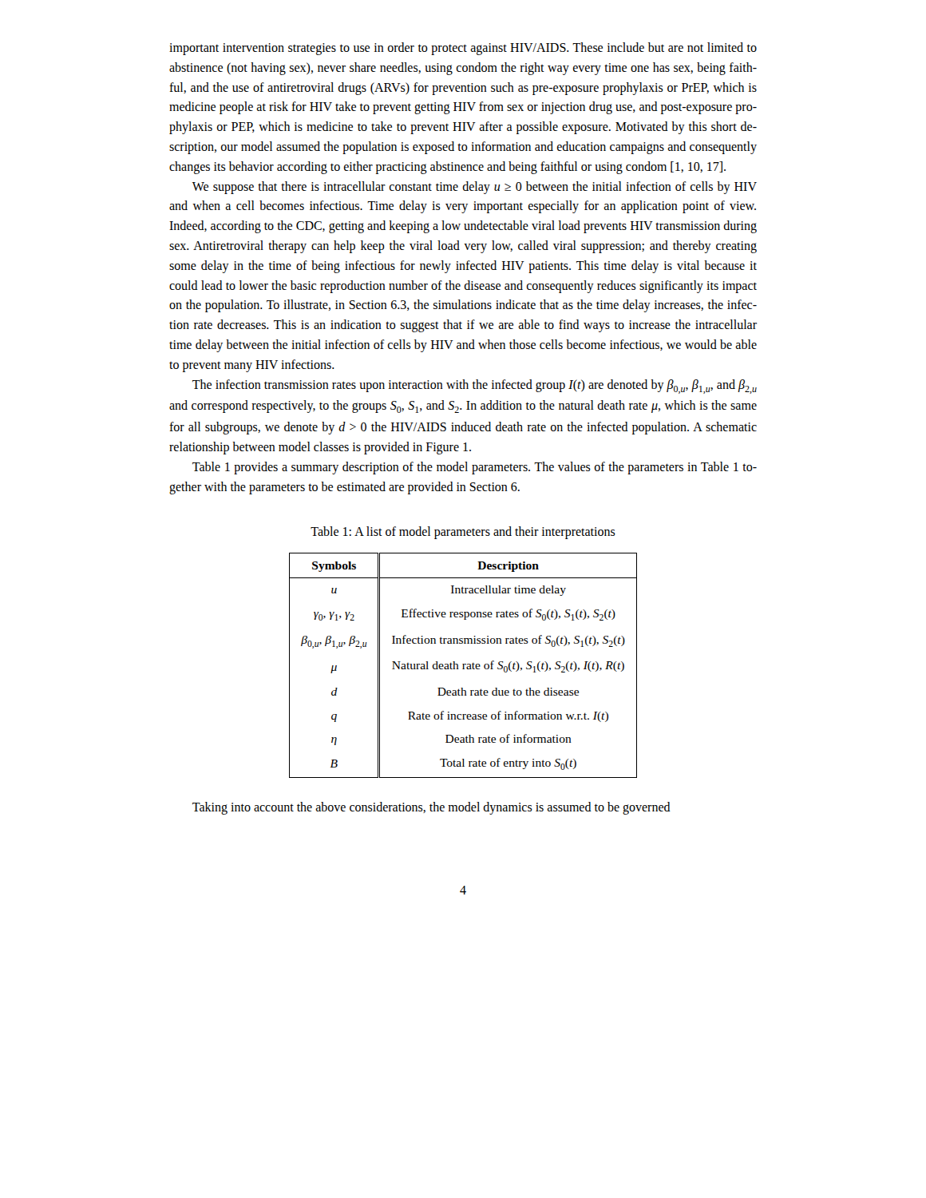important intervention strategies to use in order to protect against HIV/AIDS. These include but are not limited to abstinence (not having sex), never share needles, using condom the right way every time one has sex, being faithful, and the use of antiretroviral drugs (ARVs) for prevention such as pre-exposure prophylaxis or PrEP, which is medicine people at risk for HIV take to prevent getting HIV from sex or injection drug use, and post-exposure prophylaxis or PEP, which is medicine to take to prevent HIV after a possible exposure. Motivated by this short description, our model assumed the population is exposed to information and education campaigns and consequently changes its behavior according to either practicing abstinence and being faithful or using condom [1, 10, 17].
We suppose that there is intracellular constant time delay u ≥ 0 between the initial infection of cells by HIV and when a cell becomes infectious. Time delay is very important especially for an application point of view. Indeed, according to the CDC, getting and keeping a low undetectable viral load prevents HIV transmission during sex. Antiretroviral therapy can help keep the viral load very low, called viral suppression; and thereby creating some delay in the time of being infectious for newly infected HIV patients. This time delay is vital because it could lead to lower the basic reproduction number of the disease and consequently reduces significantly its impact on the population. To illustrate, in Section 6.3, the simulations indicate that as the time delay increases, the infection rate decreases. This is an indication to suggest that if we are able to find ways to increase the intracellular time delay between the initial infection of cells by HIV and when those cells become infectious, we would be able to prevent many HIV infections.
The infection transmission rates upon interaction with the infected group I(t) are denoted by β0,u, β1,u, and β2,u and correspond respectively, to the groups S0, S1, and S2. In addition to the natural death rate μ, which is the same for all subgroups, we denote by d > 0 the HIV/AIDS induced death rate on the infected population. A schematic relationship between model classes is provided in Figure 1.
Table 1 provides a summary description of the model parameters. The values of the parameters in Table 1 together with the parameters to be estimated are provided in Section 6.
Table 1: A list of model parameters and their interpretations
| Symbols | Description |
| --- | --- |
| u | Intracellular time delay |
| γ 0 , γ 1 , γ 2 | Effective response rates of S 0 ( t ), S 1 ( t ), S 2 ( t ) |
| β 0, u , β 1, u , β 2, u | Infection transmission rates of S 0 ( t ), S 1 ( t ), S 2 ( t ) |
| μ | Natural death rate of S 0 ( t ), S 1 ( t ), S 2 ( t ), I ( t ), R ( t ) |
| d | Death rate due to the disease |
| q | Rate of increase of information w.r.t. I ( t ) |
| η | Death rate of information |
| B | Total rate of entry into S 0 ( t ) |
Taking into account the above considerations, the model dynamics is assumed to be governed
4